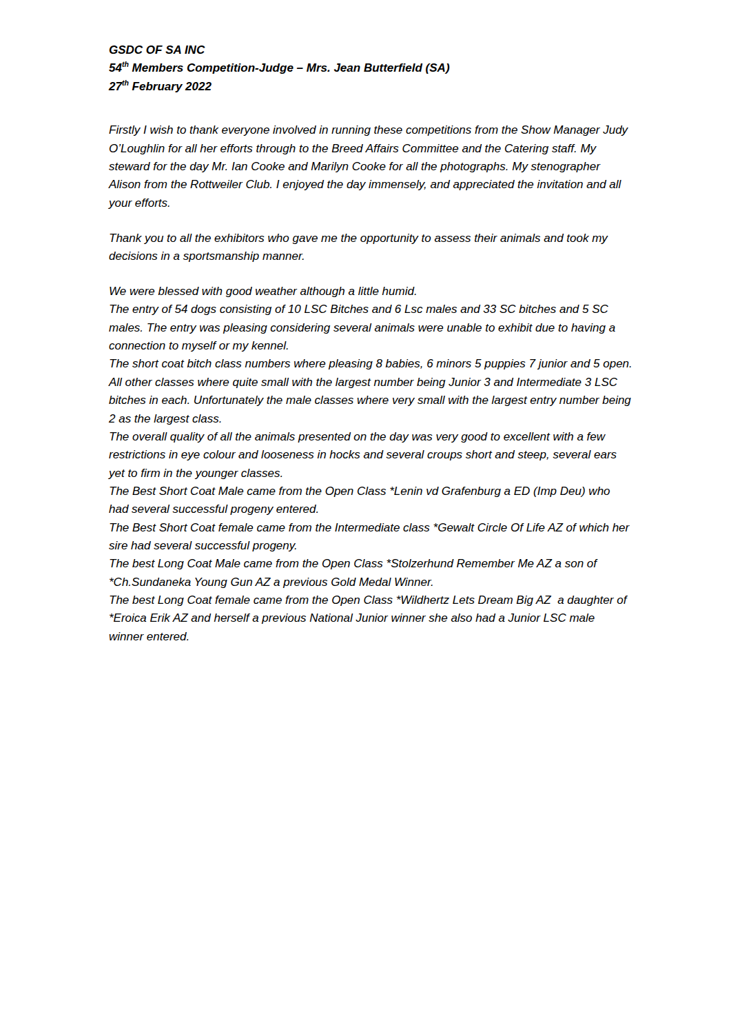GSDC OF SA INC
54th Members Competition-Judge – Mrs. Jean Butterfield (SA)
27th February 2022
Firstly I wish to thank everyone involved in running these competitions from the Show Manager Judy O’Loughlin for all her efforts through to the Breed Affairs Committee and the Catering staff. My steward for the day Mr. Ian Cooke and Marilyn Cooke for all the photographs. My stenographer Alison from the Rottweiler Club. I enjoyed the day immensely, and appreciated the invitation and all your efforts.
Thank you to all the exhibitors who gave me the opportunity to assess their animals and took my decisions in a sportsmanship manner.
We were blessed with good weather although a little humid.
The entry of 54 dogs consisting of 10 LSC Bitches and 6 Lsc males and 33 SC bitches and 5 SC males. The entry was pleasing considering several animals were unable to exhibit due to having a connection to myself or my kennel.
The short coat bitch class numbers where pleasing 8 babies, 6 minors 5 puppies 7 junior and 5 open.
All other classes where quite small with the largest number being Junior 3 and Intermediate 3 LSC bitches in each. Unfortunately the male classes where very small with the largest entry number being 2 as the largest class.
The overall quality of all the animals presented on the day was very good to excellent with a few restrictions in eye colour and looseness in hocks and several croups short and steep, several ears yet to firm in the younger classes.
The Best Short Coat Male came from the Open Class *Lenin vd Grafenburg a ED (Imp Deu) who had several successful progeny entered.
The Best Short Coat female came from the Intermediate class *Gewalt Circle Of Life AZ of which her sire had several successful progeny.
The best Long Coat Male came from the Open Class *Stolzerhund Remember Me AZ a son of *Ch.Sundaneka Young Gun AZ a previous Gold Medal Winner.
The best Long Coat female came from the Open Class *Wildhertz Lets Dream Big AZ a daughter of *Eroica Erik AZ and herself a previous National Junior winner she also had a Junior LSC male winner entered.